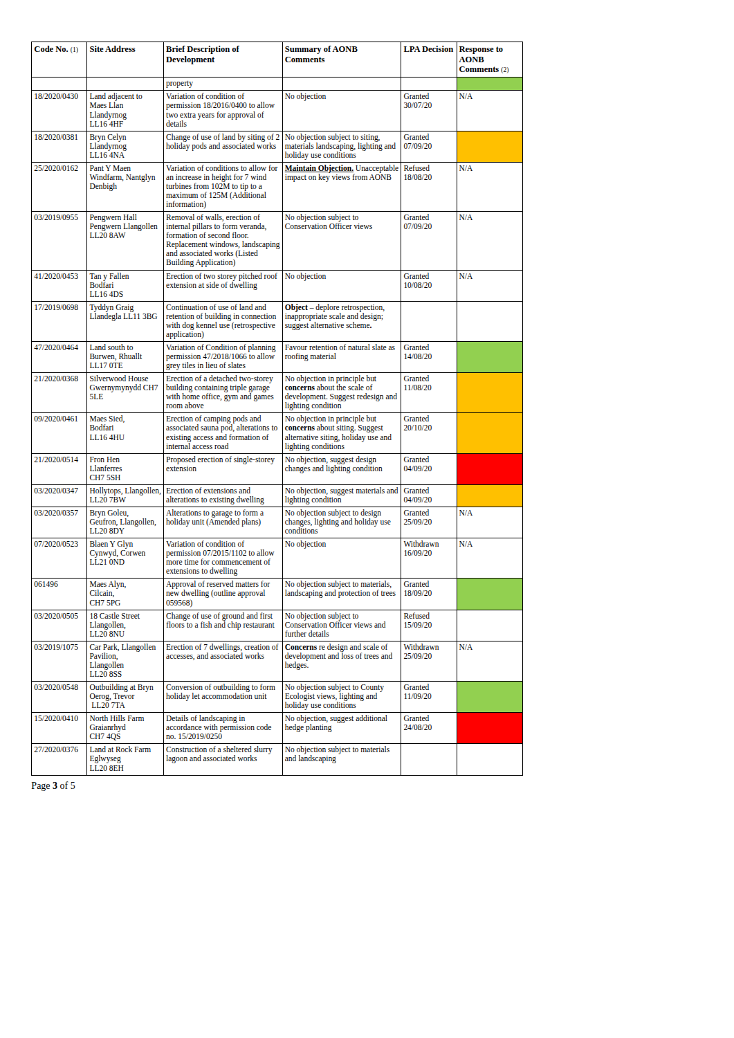| Code No. (1) | Site Address | Brief Description of Development | Summary of AONB Comments | LPA Decision | Response to AONB Comments (2) |
| --- | --- | --- | --- | --- | --- |
| | | property | | | |
| 18/2020/0430 | Land adjacent to Maes Llan Llandyrnog LL16 4HF | Variation of condition of permission 18/2016/0400 to allow two extra years for approval of details | No objection | Granted 30/07/20 | N/A |
| 18/2020/0381 | Bryn Celyn Llandyrnog LL16 4NA | Change of use of land by siting of 2 holiday pods and associated works | No objection subject to siting, materials landscaping, lighting and holiday use conditions | Granted 07/09/20 | |
| 25/2020/0162 | Pant Y Maen Windfarm, Nantglyn Denbigh | Variation of conditions to allow for an increase in height for 7 wind turbines from 102M to tip to a maximum of 125M (Additional information) | Maintain Objection. Unacceptable impact on key views from AONB | Refused 18/08/20 | N/A |
| 03/2019/0955 | Pengwern Hall Pengwern Llangollen LL20 8AW | Removal of walls, erection of internal pillars to form veranda, formation of second floor. Replacement windows, landscaping and associated works (Listed Building Application) | No objection subject to Conservation Officer views | Granted 07/09/20 | N/A |
| 41/2020/0453 | Tan y Fallen Bodfari LL16 4DS | Erection of two storey pitched roof extension at side of dwelling | No objection | Granted 10/08/20 | N/A |
| 17/2019/0698 | Tyddyn Graig Llandegla LL11 3BG | Continuation of use of land and retention of building in connection with dog kennel use (retrospective application) | Object – deplore retrospection, inappropriate scale and design; suggest alternative scheme . | | |
| 47/2020/0464 | Land south to Burwen, Rhuallt LL17 0TE | Variation of Condition of planning permission 47/2018/1066 to allow grey tiles in lieu of slates | Favour retention of natural slate as roofing material | Granted 14/08/20 | |
| 21/2020/0368 | Silverwood House Gwernymynydd CH7 5LE | Erection of a detached two-storey building containing triple garage with home office, gym and games room above | No objection in principle but concerns about the scale of development. Suggest redesign and lighting condition | Granted 11/08/20 | |
| 09/2020/0461 | Maes Sied, Bodfari LL16 4HU | Erection of camping pods and associated sauna pod, alterations to existing access and formation of internal access road | No objection in principle but concerns about siting. Suggest alternative siting, holiday use and lighting conditions | Granted 20/10/20 | |
| 21/2020/0514 | Fron Hen Llanferres CH7 5SH | Proposed erection of single-storey extension | No objection, suggest design changes and lighting condition | Granted 04/09/20 | |
| 03/2020/0347 | Hollytops, Llangollen, LL20 7BW | Erection of extensions and alterations to existing dwelling | No objection, suggest materials and lighting condition | Granted 04/09/20 | |
| 03/2020/0357 | Bryn Goleu, Geufron, Llangollen, LL20 8DY | Alterations to garage to form a holiday unit (Amended plans) | No objection subject to design changes, lighting and holiday use conditions | Granted 25/09/20 | N/A |
| 07/2020/0523 | Blaen Y Glyn Cynwyd, Corwen LL21 0ND | Variation of condition of permission 07/2015/1102 to allow more time for commencement of extensions to dwelling | No objection | Withdrawn 16/09/20 | N/A |
| 061496 | Maes Alyn, Cilcain, CH7 5PG | Approval of reserved matters for new dwelling (outline approval 059568) | No objection subject to materials, landscaping and protection of trees | Granted 18/09/20 | |
| 03/2020/0505 | 18 Castle Street Llangollen, LL20 8NU | Change of use of ground and first floors to a fish and chip restaurant | No objection subject to Conservation Officer views and further details | Refused 15/09/20 | |
| 03/2019/1075 | Car Park, Llangollen Pavilion, Llangollen LL20 8SS | Erection of 7 dwellings, creation of accesses, and associated works | Concerns re design and scale of development and loss of trees and hedges. | Withdrawn 25/09/20 | N/A |
| 03/2020/0548 | Outbuilding at Bryn Oerog, Trevor LL20 7TA | Conversion of outbuilding to form holiday let accommodation unit | No objection subject to County Ecologist views, lighting and holiday use conditions | Granted 11/09/20 | |
| 15/2020/0410 | North Hills Farm Graianrhyd CH7 4QS | Details of landscaping in accordance with permission code no. 15/2019/0250 | No objection, suggest additional hedge planting | Granted 24/08/20 | |
| 27/2020/0376 | Land at Rock Farm Eglwyseg LL20 8EH | Construction of a sheltered slurry lagoon and associated works | No objection subject to materials and landscaping | | |
Page 3 of 5